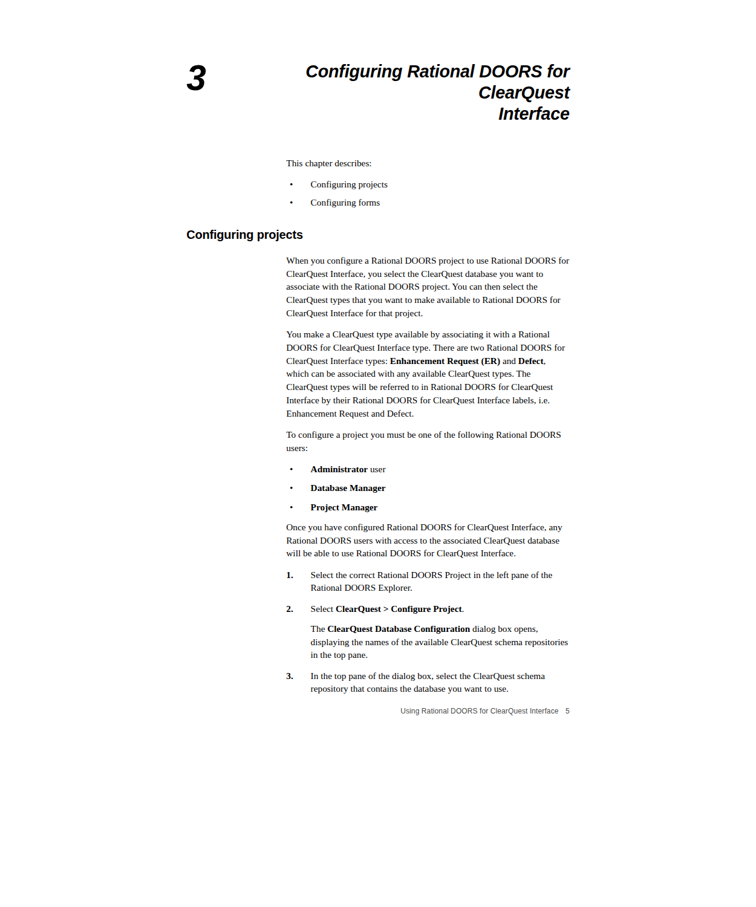3
Configuring Rational DOORS for ClearQuest
Interface
This chapter describes:
Configuring projects
Configuring forms
Configuring projects
When you configure a Rational DOORS project to use Rational DOORS for ClearQuest Interface, you select the ClearQuest database you want to associate with the Rational DOORS project. You can then select the ClearQuest types that you want to make available to Rational DOORS for ClearQuest Interface for that project.
You make a ClearQuest type available by associating it with a Rational DOORS for ClearQuest Interface type. There are two Rational DOORS for ClearQuest Interface types: Enhancement Request (ER) and Defect, which can be associated with any available ClearQuest types. The ClearQuest types will be referred to in Rational DOORS for ClearQuest Interface by their Rational DOORS for ClearQuest Interface labels, i.e. Enhancement Request and Defect.
To configure a project you must be one of the following Rational DOORS users:
Administrator user
Database Manager
Project Manager
Once you have configured Rational DOORS for ClearQuest Interface, any Rational DOORS users with access to the associated ClearQuest database will be able to use Rational DOORS for ClearQuest Interface.
Select the correct Rational DOORS Project in the left pane of the Rational DOORS Explorer.
Select ClearQuest > Configure Project.
The ClearQuest Database Configuration dialog box opens, displaying the names of the available ClearQuest schema repositories in the top pane.
In the top pane of the dialog box, select the ClearQuest schema repository that contains the database you want to use.
Using Rational DOORS for ClearQuest Interface5